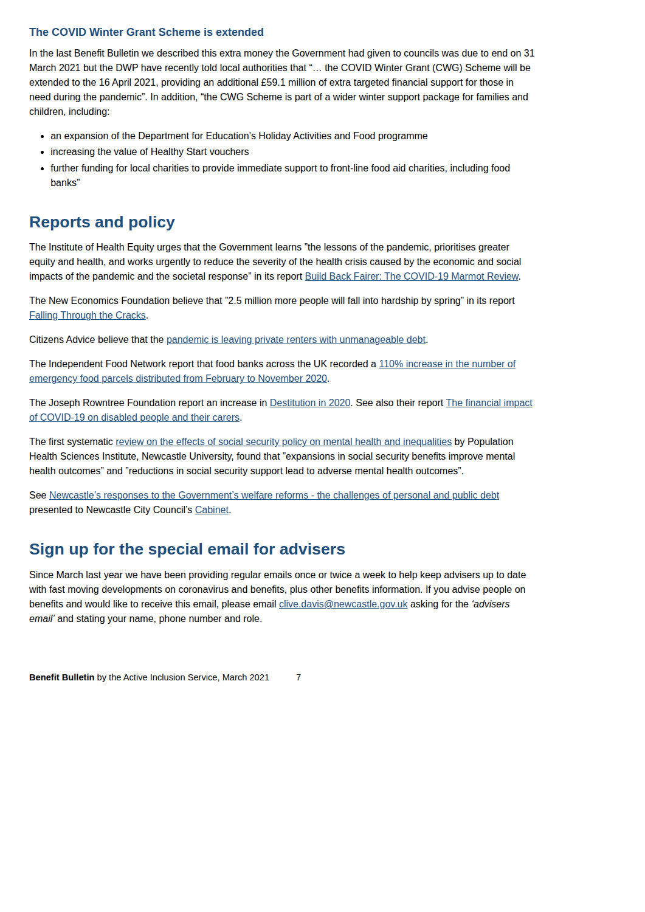The COVID Winter Grant Scheme is extended
In the last Benefit Bulletin we described this extra money the Government had given to councils was due to end on 31 March 2021 but the DWP have recently told local authorities that “… the COVID Winter Grant (CWG) Scheme will be extended to the 16 April 2021, providing an additional £59.1 million of extra targeted financial support for those in need during the pandemic”. In addition, “the CWG Scheme is part of a wider winter support package for families and children, including:
an expansion of the Department for Education’s Holiday Activities and Food programme
increasing the value of Healthy Start vouchers
further funding for local charities to provide immediate support to front-line food aid charities, including food banks”
Reports and policy
The Institute of Health Equity urges that the Government learns ”the lessons of the pandemic, prioritises greater equity and health, and works urgently to reduce the severity of the health crisis caused by the economic and social impacts of the pandemic and the societal response” in its report Build Back Fairer: The COVID-19 Marmot Review.
The New Economics Foundation believe that ”2.5 million more people will fall into hardship by spring” in its report Falling Through the Cracks.
Citizens Advice believe that the pandemic is leaving private renters with unmanageable debt.
The Independent Food Network report that food banks across the UK recorded a 110% increase in the number of emergency food parcels distributed from February to November 2020.
The Joseph Rowntree Foundation report an increase in Destitution in 2020. See also their report The financial impact of COVID-19 on disabled people and their carers.
The first systematic review on the effects of social security policy on mental health and inequalities by Population Health Sciences Institute, Newcastle University, found that ”expansions in social security benefits improve mental health outcomes” and ”reductions in social security support lead to adverse mental health outcomes”.
See Newcastle’s responses to the Government’s welfare reforms - the challenges of personal and public debt presented to Newcastle City Council’s Cabinet.
Sign up for the special email for advisers
Since March last year we have been providing regular emails once or twice a week to help keep advisers up to date with fast moving developments on coronavirus and benefits, plus other benefits information. If you advise people on benefits and would like to receive this email, please email clive.davis@newcastle.gov.uk asking for the ‘advisers email’ and stating your name, phone number and role.
Benefit Bulletin by the Active Inclusion Service, March 20217